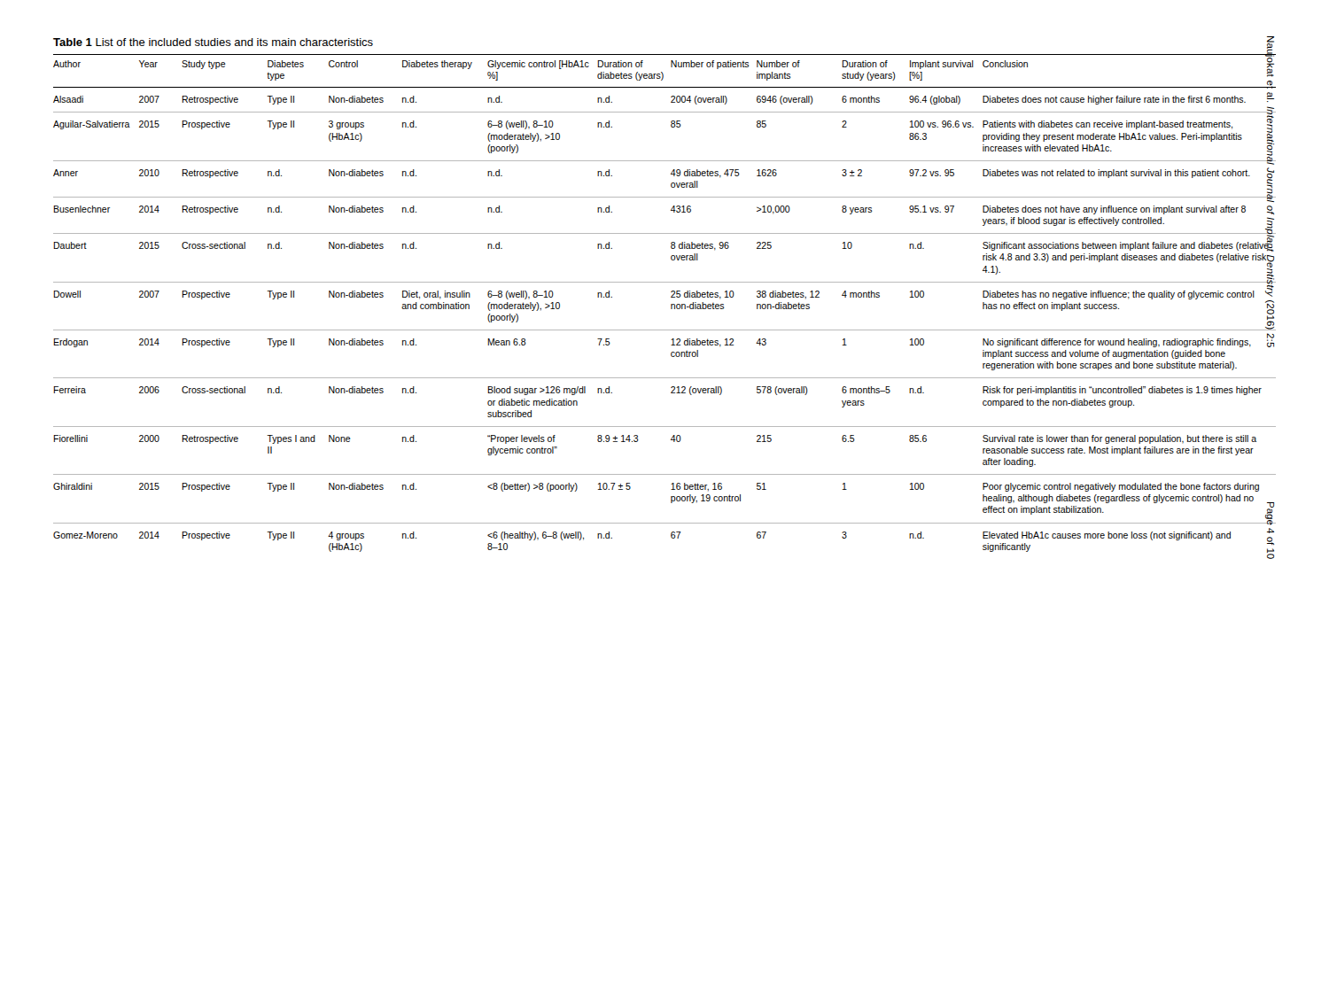Naujokat et al. International Journal of Implant Dentistry (2016) 2:5
Page 4 of 10
Table 1 List of the included studies and its main characteristics
| Author | Year | Study type | Diabetes type | Control | Diabetes therapy | Glycemic control [HbA1c %] | Duration of diabetes (years) | Number of patients | Number of implants | Duration of study (years) | Implant survival [%] | Conclusion |
| --- | --- | --- | --- | --- | --- | --- | --- | --- | --- | --- | --- | --- |
| Alsaadi | 2007 | Retrospective | Type II | Non-diabetes | n.d. | n.d. | n.d. | 2004 (overall) | 6946 (overall) | 6 months | 96.4 (global) | Diabetes does not cause higher failure rate in the first 6 months. |
| Aguilar-Salvatierra | 2015 | Prospective | Type II | 3 groups (HbA1c) | n.d. | 6–8 (well), 8–10 (moderately), >10 (poorly) | n.d. | 85 | 85 | 2 | 100 vs. 96.6 vs. 86.3 | Patients with diabetes can receive implant-based treatments, providing they present moderate HbA1c values. Peri-implantitis increases with elevated HbA1c. |
| Anner | 2010 | Retrospective | n.d. | Non-diabetes | n.d. | n.d. | n.d. | 49 diabetes, 475 overall | 1626 | 3 ± 2 | 97.2 vs. 95 | Diabetes was not related to implant survival in this patient cohort. |
| Busenlechner | 2014 | Retrospective | n.d. | Non-diabetes | n.d. | n.d. | n.d. | 4316 | >10,000 | 8 years | 95.1 vs. 97 | Diabetes does not have any influence on implant survival after 8 years, if blood sugar is effectively controlled. |
| Daubert | 2015 | Cross-sectional | n.d. | Non-diabetes | n.d. | n.d. | n.d. | 8 diabetes, 96 overall | 225 | 10 | n.d. | Significant associations between implant failure and diabetes (relative risk 4.8 and 3.3) and peri-implant diseases and diabetes (relative risk 4.1). |
| Dowell | 2007 | Prospective | Type II | Non-diabetes | Diet, oral, insulin and combination | 6–8 (well), 8–10 (moderately), >10 (poorly) | n.d. | 25 diabetes, 10 non-diabetes | 38 diabetes, 12 non-diabetes | 4 months | 100 | Diabetes has no negative influence; the quality of glycemic control has no effect on implant success. |
| Erdogan | 2014 | Prospective | Type II | Non-diabetes | n.d. | Mean 6.8 | 7.5 | 12 diabetes, 12 control | 43 | 1 | 100 | No significant difference for wound healing, radiographic findings, implant success and volume of augmentation (guided bone regeneration with bone scrapes and bone substitute material). |
| Ferreira | 2006 | Cross-sectional | n.d. | Non-diabetes | n.d. | Blood sugar >126 mg/dl or diabetic medication subscribed | n.d. | 212 (overall) | 578 (overall) | 6 months–5 years | n.d. | Risk for peri-implantitis in “uncontrolled” diabetes is 1.9 times higher compared to the non-diabetes group. |
| Fiorellini | 2000 | Retrospective | Types I and II | None | n.d. | “Proper levels of glycemic control” | 8.9 ± 14.3 | 40 | 215 | 6.5 | 85.6 | Survival rate is lower than for general population, but there is still a reasonable success rate. Most implant failures are in the first year after loading. |
| Ghiraldini | 2015 | Prospective | Type II | Non-diabetes | n.d. | <8 (better) >8 (poorly) | 10.7 ± 5 | 16 better, 16 poorly, 19 control | 51 | 1 | 100 | Poor glycemic control negatively modulated the bone factors during healing, although diabetes (regardless of glycemic control) had no effect on implant stabilization. |
| Gomez-Moreno | 2014 | Prospective | Type II | 4 groups (HbA1c) | n.d. | <6 (healthy), 6–8 (well), 8–10 | n.d. | 67 | 67 | 3 | n.d. | Elevated HbA1c causes more bone loss (not significant) and significantly |